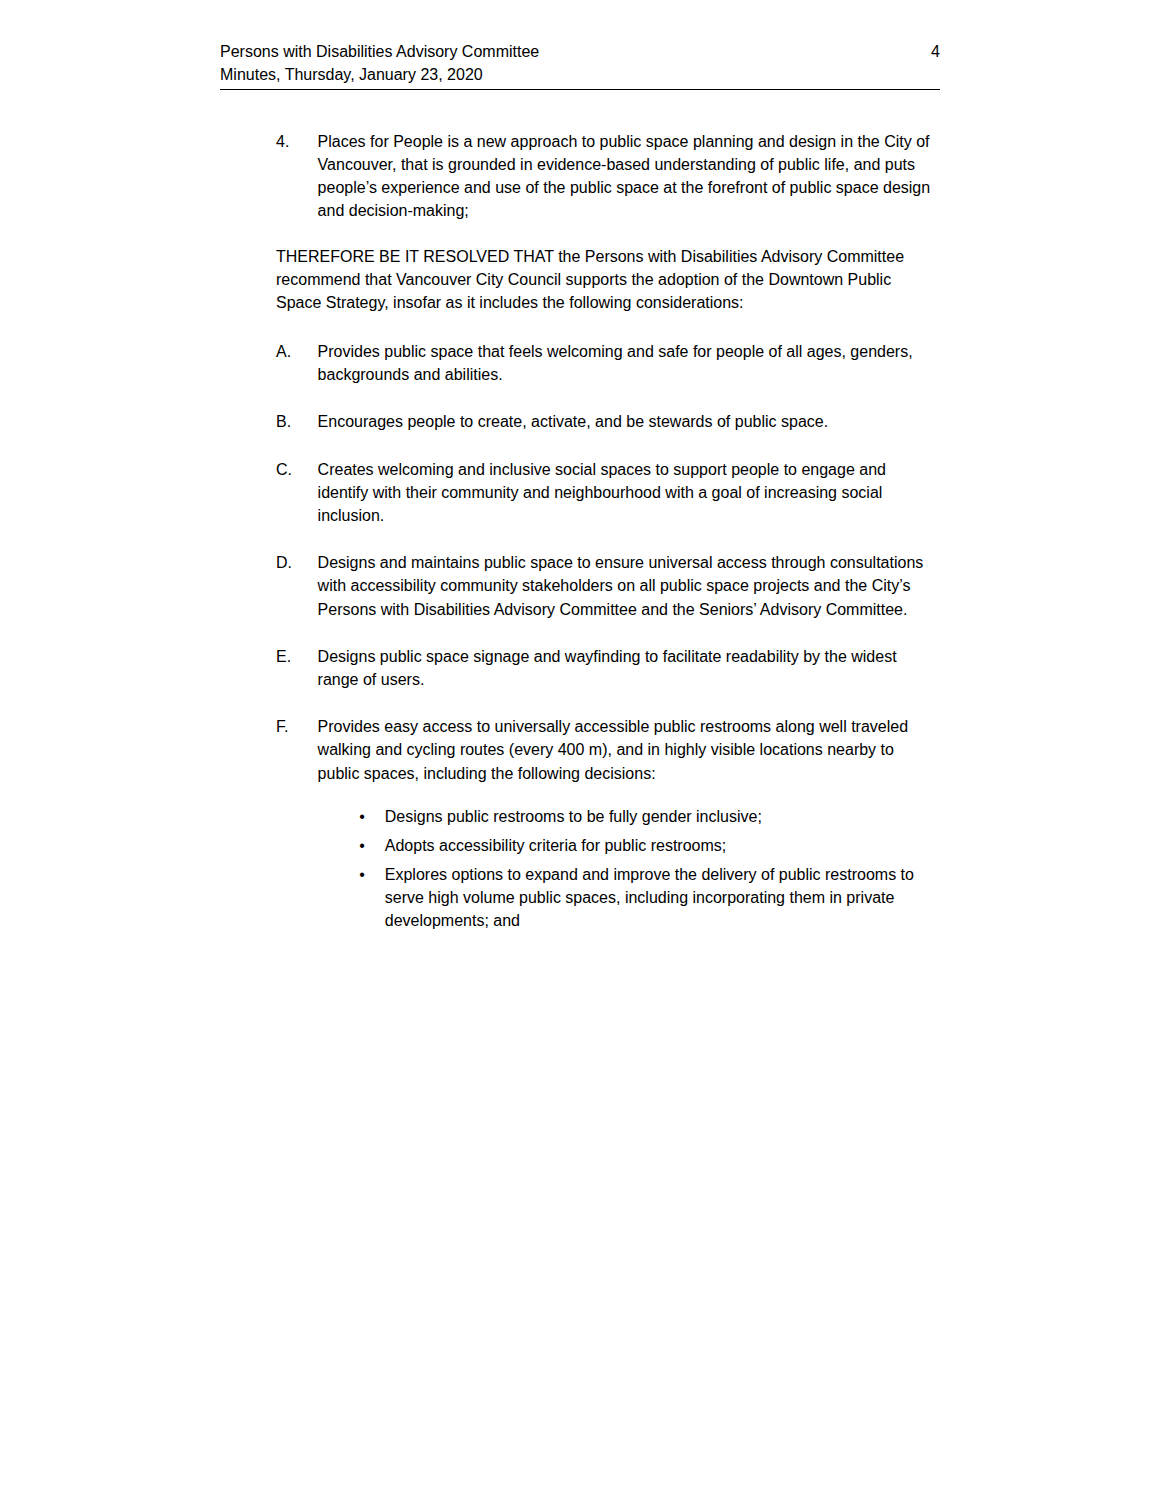Persons with Disabilities Advisory Committee
Minutes, Thursday, January 23, 2020
4
4.
Places for People is a new approach to public space planning and design in the City of Vancouver, that is grounded in evidence-based understanding of public life, and puts people’s experience and use of the public space at the forefront of public space design and decision-making;
THEREFORE BE IT RESOLVED THAT the Persons with Disabilities Advisory Committee recommend that Vancouver City Council supports the adoption of the Downtown Public Space Strategy, insofar as it includes the following considerations:
A.
Provides public space that feels welcoming and safe for people of all ages, genders, backgrounds and abilities.
B.
Encourages people to create, activate, and be stewards of public space.
C.
Creates welcoming and inclusive social spaces to support people to engage and identify with their community and neighbourhood with a goal of increasing social inclusion.
D.
Designs and maintains public space to ensure universal access through consultations with accessibility community stakeholders on all public space projects and the City’s Persons with Disabilities Advisory Committee and the Seniors’ Advisory Committee.
E.
Designs public space signage and wayfinding to facilitate readability by the widest range of users.
F.
Provides easy access to universally accessible public restrooms along well traveled walking and cycling routes (every 400 m), and in highly visible locations nearby to public spaces, including the following decisions:
Designs public restrooms to be fully gender inclusive;
Adopts accessibility criteria for public restrooms;
Explores options to expand and improve the delivery of public restrooms to serve high volume public spaces, including incorporating them in private developments; and